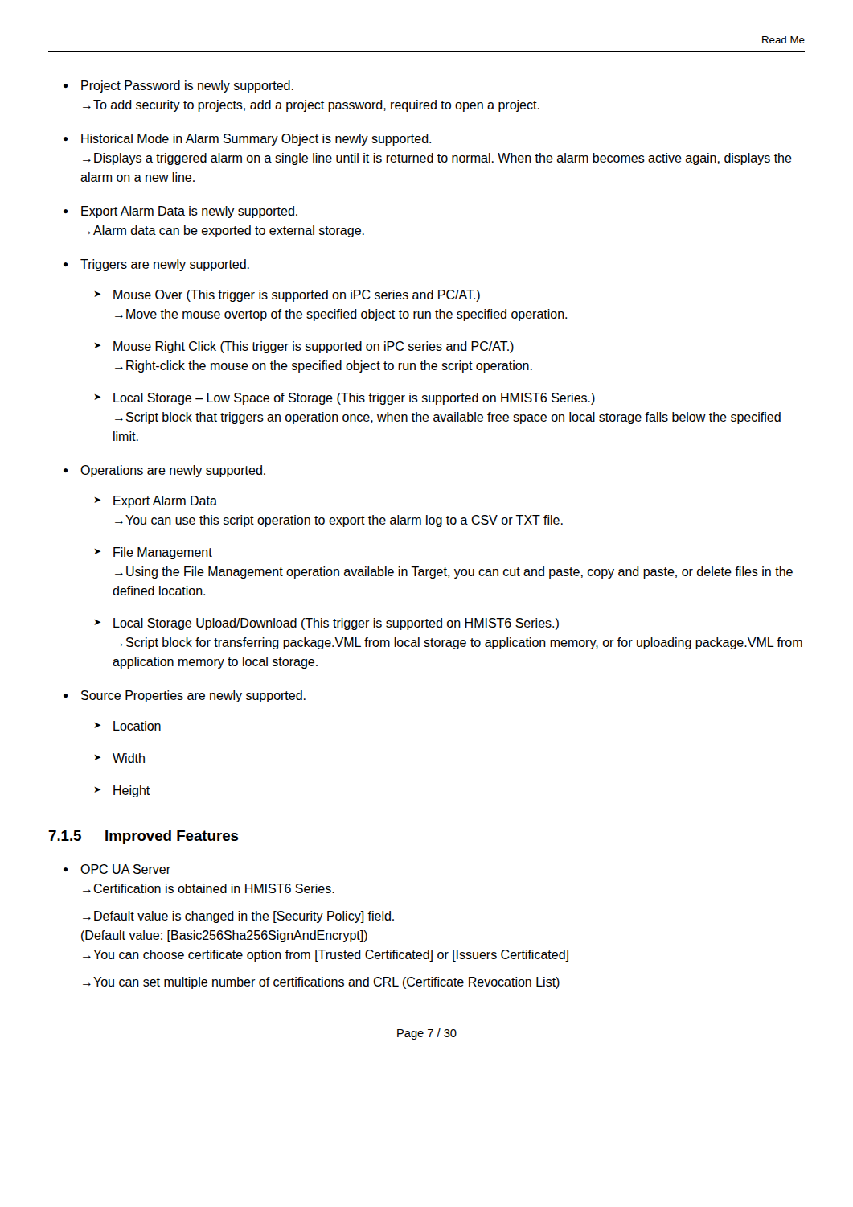Read Me
Project Password is newly supported.
→To add security to projects, add a project password, required to open a project.
Historical Mode in Alarm Summary Object is newly supported.
→Displays a triggered alarm on a single line until it is returned to normal. When the alarm becomes active again, displays the alarm on a new line.
Export Alarm Data is newly supported.
→Alarm data can be exported to external storage.
Triggers are newly supported.
Mouse Over (This trigger is supported on iPC series and PC/AT.)
→Move the mouse overtop of the specified object to run the specified operation.
Mouse Right Click (This trigger is supported on iPC series and PC/AT.)
→Right-click the mouse on the specified object to run the script operation.
Local Storage – Low Space of Storage (This trigger is supported on HMIST6 Series.)
→Script block that triggers an operation once, when the available free space on local storage falls below the specified limit.
Operations are newly supported.
Export Alarm Data
→You can use this script operation to export the alarm log to a CSV or TXT file.
File Management
→Using the File Management operation available in Target, you can cut and paste, copy and paste, or delete files in the defined location.
Local Storage Upload/Download (This trigger is supported on HMIST6 Series.)
→Script block for transferring package.VML from local storage to application memory, or for uploading package.VML from application memory to local storage.
Source Properties are newly supported.
Location
Width
Height
7.1.5 Improved Features
OPC UA Server
→Certification is obtained in HMIST6 Series. →Default value is changed in the [Security Policy] field. (Default value: [Basic256Sha256SignAndEncrypt]) →You can choose certificate option from [Trusted Certificated] or [Issuers Certificated] →You can set multiple number of certifications and CRL (Certificate Revocation List)
Page 7 / 30